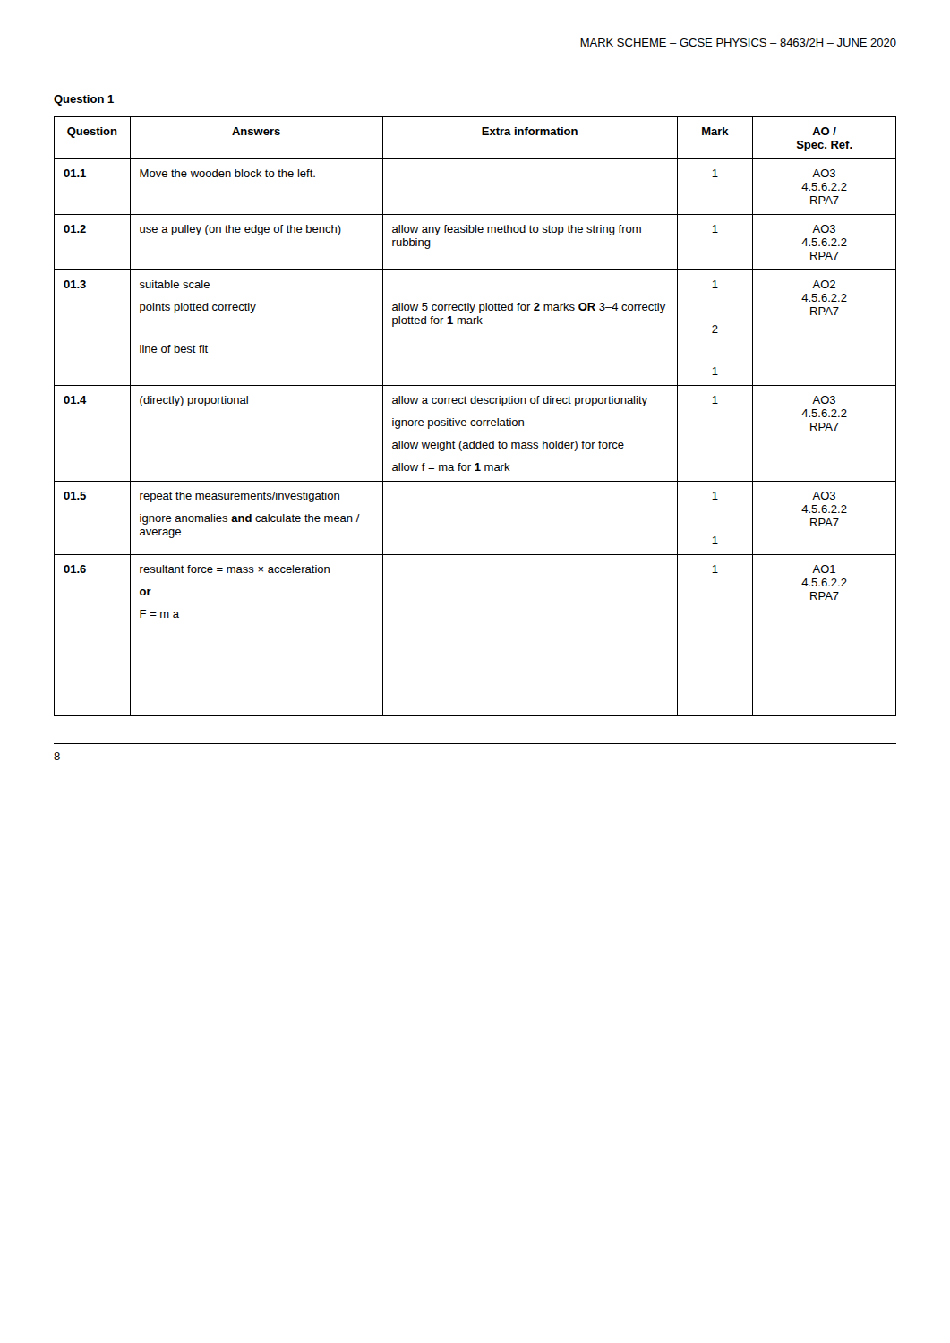MARK SCHEME – GCSE PHYSICS – 8463/2H – JUNE 2020
Question 1
| Question | Answers | Extra information | Mark | AO / Spec. Ref. |
| --- | --- | --- | --- | --- |
| 01.1 | Move the wooden block to the left. | | 1 | AO3 4.5.6.2.2 RPA7 |
| 01.2 | use a pulley (on the edge of the bench) | allow any feasible method to stop the string from rubbing | 1 | AO3 4.5.6.2.2 RPA7 |
| 01.3 | suitable scale points plotted correctly line of best fit | allow 5 correctly plotted for 2 marks OR 3–4 correctly plotted for 1 mark | 1 2 1 | AO2 4.5.6.2.2 RPA7 |
| 01.4 | (directly) proportional | allow a correct description of direct proportionality ignore positive correlation allow weight (added to mass holder) for force allow f = ma for 1 mark | 1 | AO3 4.5.6.2.2 RPA7 |
| 01.5 | repeat the measurements/investigation ignore anomalies and calculate the mean / average | | 1 1 | AO3 4.5.6.2.2 RPA7 |
| 01.6 | resultant force = mass × acceleration or F = m a | | 1 | AO1 4.5.6.2.2 RPA7 |
8